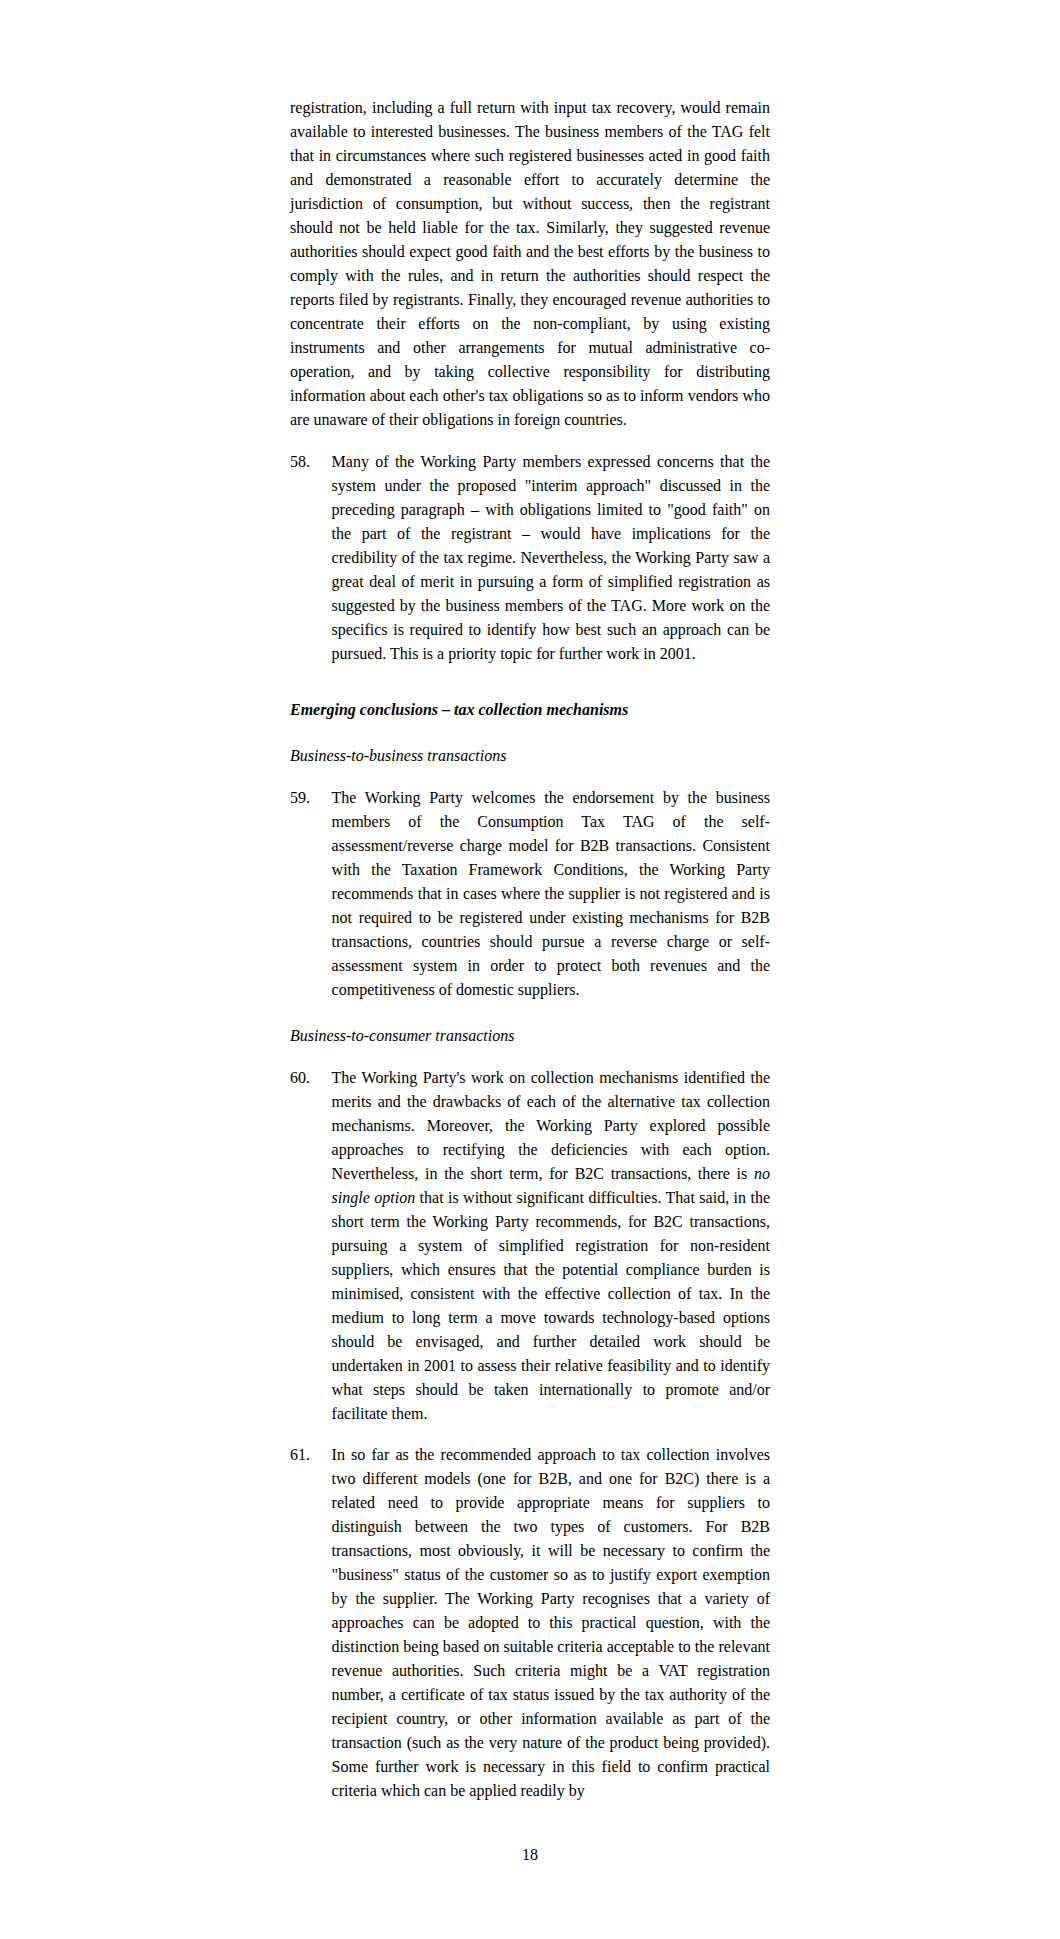registration, including a full return with input tax recovery, would remain available to interested businesses. The business members of the TAG felt that in circumstances where such registered businesses acted in good faith and demonstrated a reasonable effort to accurately determine the jurisdiction of consumption, but without success, then the registrant should not be held liable for the tax. Similarly, they suggested revenue authorities should expect good faith and the best efforts by the business to comply with the rules, and in return the authorities should respect the reports filed by registrants. Finally, they encouraged revenue authorities to concentrate their efforts on the non-compliant, by using existing instruments and other arrangements for mutual administrative co-operation, and by taking collective responsibility for distributing information about each other's tax obligations so as to inform vendors who are unaware of their obligations in foreign countries.
58.
Many of the Working Party members expressed concerns that the system under the proposed "interim approach" discussed in the preceding paragraph – with obligations limited to "good faith" on the part of the registrant – would have implications for the credibility of the tax regime. Nevertheless, the Working Party saw a great deal of merit in pursuing a form of simplified registration as suggested by the business members of the TAG. More work on the specifics is required to identify how best such an approach can be pursued. This is a priority topic for further work in 2001.
Emerging conclusions – tax collection mechanisms
Business-to-business transactions
59.
The Working Party welcomes the endorsement by the business members of the Consumption Tax TAG of the self-assessment/reverse charge model for B2B transactions. Consistent with the Taxation Framework Conditions, the Working Party recommends that in cases where the supplier is not registered and is not required to be registered under existing mechanisms for B2B transactions, countries should pursue a reverse charge or self-assessment system in order to protect both revenues and the competitiveness of domestic suppliers.
Business-to-consumer transactions
60.
The Working Party's work on collection mechanisms identified the merits and the drawbacks of each of the alternative tax collection mechanisms. Moreover, the Working Party explored possible approaches to rectifying the deficiencies with each option. Nevertheless, in the short term, for B2C transactions, there is no single option that is without significant difficulties. That said, in the short term the Working Party recommends, for B2C transactions, pursuing a system of simplified registration for non-resident suppliers, which ensures that the potential compliance burden is minimised, consistent with the effective collection of tax. In the medium to long term a move towards technology-based options should be envisaged, and further detailed work should be undertaken in 2001 to assess their relative feasibility and to identify what steps should be taken internationally to promote and/or facilitate them.
61.
In so far as the recommended approach to tax collection involves two different models (one for B2B, and one for B2C) there is a related need to provide appropriate means for suppliers to distinguish between the two types of customers. For B2B transactions, most obviously, it will be necessary to confirm the "business" status of the customer so as to justify export exemption by the supplier. The Working Party recognises that a variety of approaches can be adopted to this practical question, with the distinction being based on suitable criteria acceptable to the relevant revenue authorities. Such criteria might be a VAT registration number, a certificate of tax status issued by the tax authority of the recipient country, or other information available as part of the transaction (such as the very nature of the product being provided). Some further work is necessary in this field to confirm practical criteria which can be applied readily by
18